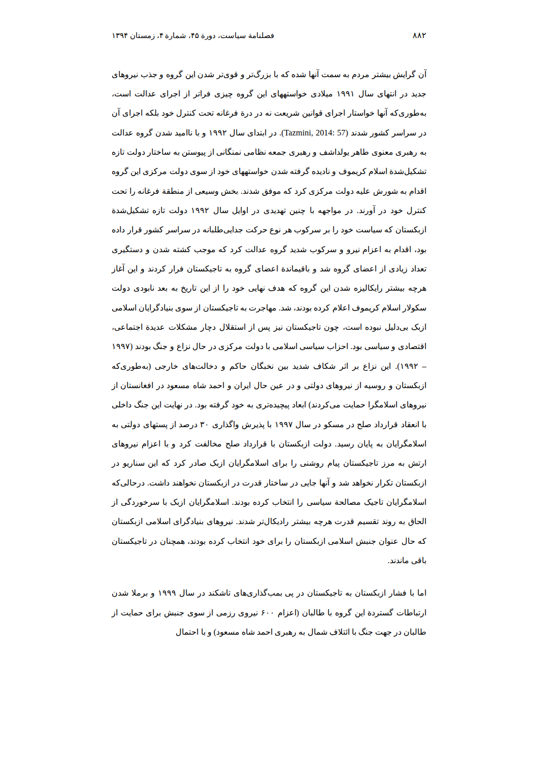۸۸۲ فصلنامة سیاست، دورة ۴۵، شمارة ۴، زمستان ۱۳۹۴
آن گرایش بیشتر مردم به سمت آنها شده که با بزرگ‌تر و قوی‌تر شدن این گروه و جذب نیروهای جدید در انتهای سال ۱۹۹۱ میلادی خواستههای این گروه چیزی فراتر از اجرای عدالت است، به‌طوری‌که آنها خواستار اجرای قوانین شریعت نه در درة فرغانه تحت کنترل خود بلکه اجرای آن در سراسر کشور شدند (Tazmini, 2014: 57). در ابتدای سال ۱۹۹۲ و با ناامید شدن گروه عدالت به رهبری معنوی طاهر یولداشف و رهبری جمعه نظامی نمنگانی از پیوستن به ساختار دولت تازه تشکیل‌شدة اسلام کریموف و نادیده گرفته شدن خواستههای خود از سوی دولت مرکزی این گروه اقدام به شورش علیه دولت مرکزی کرد که موفق شدند. بخش وسیعی از منطقة فرغانه را تحت کنترل خود در آورند. در مواجهه با چنین تهدیدی در اوایل سال ۱۹۹۲ دولت تازه تشکیل‌شدة ازبکستان که سیاست خود را بر سرکوب هر نوع حرکت جدایی‌طلبانه در سراسر کشور قرار داده بود، اقدام به اعزام نیرو و سرکوب شدید گروه عدالت کرد که موجب کشته شدن و دستگیری تعداد زیادی از اعضای گروه شد و باقیماندة اعضای گروه به تاجیکستان فرار کردند و این آغاز هرچه بیشتر رایکالیزه شدن این گروه که هدف نهایی خود را از این تاریخ به بعد نابودی دولت سکولار اسلام کریموف اعلام کرده بودند، شد. مهاجرت به تاجیکستان از سوی بنیادگرایان اسلامی ازبک بی‌دلیل نبوده است، چون تاجیکستان نیز پس از استقلال دچار مشکلات عدیدة اجتماعی، اقتصادی و سیاسی بود. احزاب سیاسی اسلامی با دولت مرکزی در حال نزاع و جنگ بودند (۱۹۹۷ – ۱۹۹۲). این نزاع بر اثر شکاف شدید بین نخبگان حاکم و دخالت‌های خارجی (به‌طوری‌که ازبکستان و روسیه از نیروهای دولتی و در عین حال ایران و احمد شاه مسعود در افغانستان از نیروهای اسلامگرا حمایت می‌کردند) ابعاد پیچیده‌تری به خود گرفته بود. در نهایت این جنگ داخلی با انعقاد قرارداد صلح در مسکو در سال ۱۹۹۷ با پذیرش واگذاری ۳۰ درصد از پستهای دولتی به اسلامگرایان به پایان رسید. دولت ازبکستان با قرارداد صلح مخالفت کرد و با اعزام نیروهای ارتش به مرز تاجیکستان پیام روشنی را برای اسلامگرایان ازبک صادر کرد که این سناریو در ازبکستان تکرار نخواهد شد و آنها جایی در ساختار قدرت در ازبکستان نخواهند داشت. درحالی‌که اسلامگرایان تاجیک مصالحة سیاسی را انتخاب کرده بودند. اسلامگرایان ازبک با سرخوردگی از الحاق به روند تقسیم قدرت هرچه بیشتر رادیکال‌تر شدند. نیروهای بنیادگرای اسلامی ازبکستان که حال عنوان جنبش اسلامی ازبکستان را برای خود انتخاب کرده بودند، همچنان در تاجیکستان باقی ماندند.
اما با فشار ازبکستان به تاجیکستان در پی بمب‌گذاری‌های تاشکند در سال ۱۹۹۹ و برملا شدن ارتباطات گستردة این گروه با طالبان (اعزام ۶۰۰ نیروی رزمی از سوی جنبش برای حمایت از طالبان در جهت جنگ با ائتلاف شمال به رهبری احمد شاه مسعود) و با احتمال